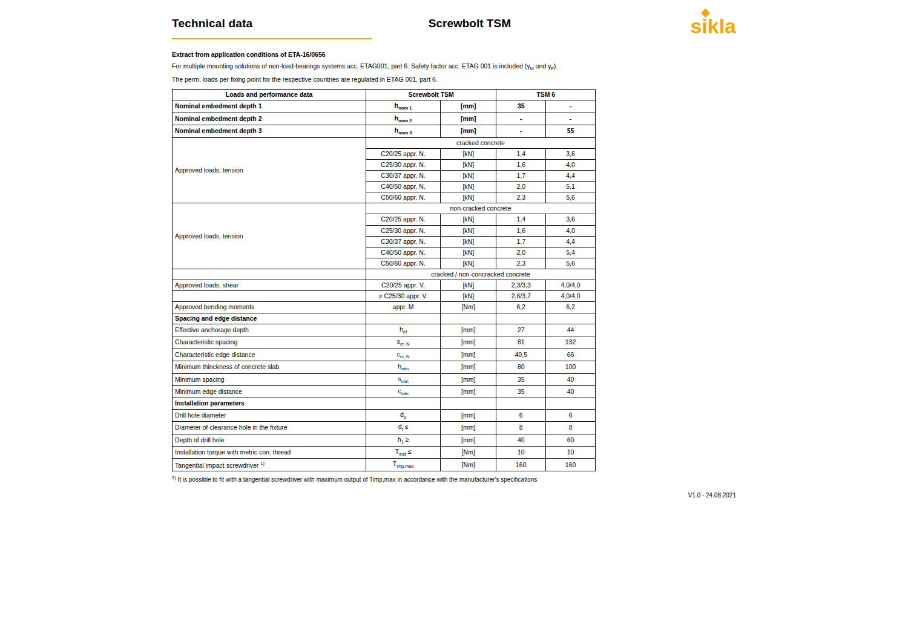Technical data
Screwbolt TSM
sikla
Extract from application conditions of ETA-16/0656
For multiple mounting solutions of non-load-bearings systems acc. ETAG001, part 6. Safety factor acc. ETAG 001 is included (γM und γF).
The perm. loads per fixing point for the respective countries are regulated in ETAG 001, part 6.
| Loads and performance data | Screwbolt TSM | TSM 6 |
| --- | --- | --- |
| Nominal embedment depth 1 | h nom 1 | [mm] | 35 | - |
| Nominal embedment depth 2 | h nom 2 | [mm] | - | - |
| Nominal embedment depth 3 | h nom 3 | [mm] | - | 55 |
| Approved loads, tension | cracked concrete |
| C20/25 appr. N. | [kN] | 1,4 | 3,6 |
| C25/30 appr. N. | [kN] | 1,6 | 4,0 |
| C30/37 appr. N. | [kN] | 1,7 | 4,4 |
| C40/50 appr. N. | [kN] | 2,0 | 5,1 |
| C50/60 appr. N. | [kN] | 2,3 | 5,6 |
| Approved loads, tension | non-cracked concrete |
| C20/25 appr. N. | [kN] | 1,4 | 3,6 |
| C25/30 appr. N. | [kN] | 1,6 | 4,0 |
| C30/37 appr. N. | [kN] | 1,7 | 4,4 |
| C40/50 appr. N. | [kN] | 2,0 | 5,4 |
| C50/60 appr. N. | [kN] | 2,3 | 5,6 |
| | cracked / non-concracked concrete |
| Approved loads, shear | C20/25 appr. V. | [kN] | 2,3/3,3 | 4,0/4,0 |
| | ≥ C25/30 appr. V. | [kN] | 2,6/3,7 | 4,0/4,0 |
| Approved bending moments | appr. M | [Nm] | 6,2 | 6,2 |
| Spacing and edge distance | | | | |
| Effective anchorage depth | h ef | [mm] | 27 | 44 |
| Characteristic spacing | s cr, N | [mm] | 81 | 132 |
| Characteristic edge distance | c cr, N | [mm] | 40,5 | 66 |
| Minimum thinckness of concrete slab | h min | [mm] | 80 | 100 |
| Minimum spacing | s min | [mm] | 35 | 40 |
| Minimum edge distance | c min | [mm] | 35 | 40 |
| Installation parameters | | | | |
| Drill hole diameter | d o | [mm] | 6 | 6 |
| Diameter of clearance hole in the fixture | d f ≤ | [mm] | 8 | 8 |
| Depth of drill hole | h 1 ≥ | [mm] | 40 | 60 |
| Installation torque with metric con. thread | T inst ≤ | [Nm] | 10 | 10 |
| Tangential impact screwdriver 1) | T imp,max | [Nm] | 160 | 160 |
1) It is possible to fit with a tangential screwdriver with maximum output of Timp,max in accordance with the manufacturer's specifications
V1.0 - 24.08.2021